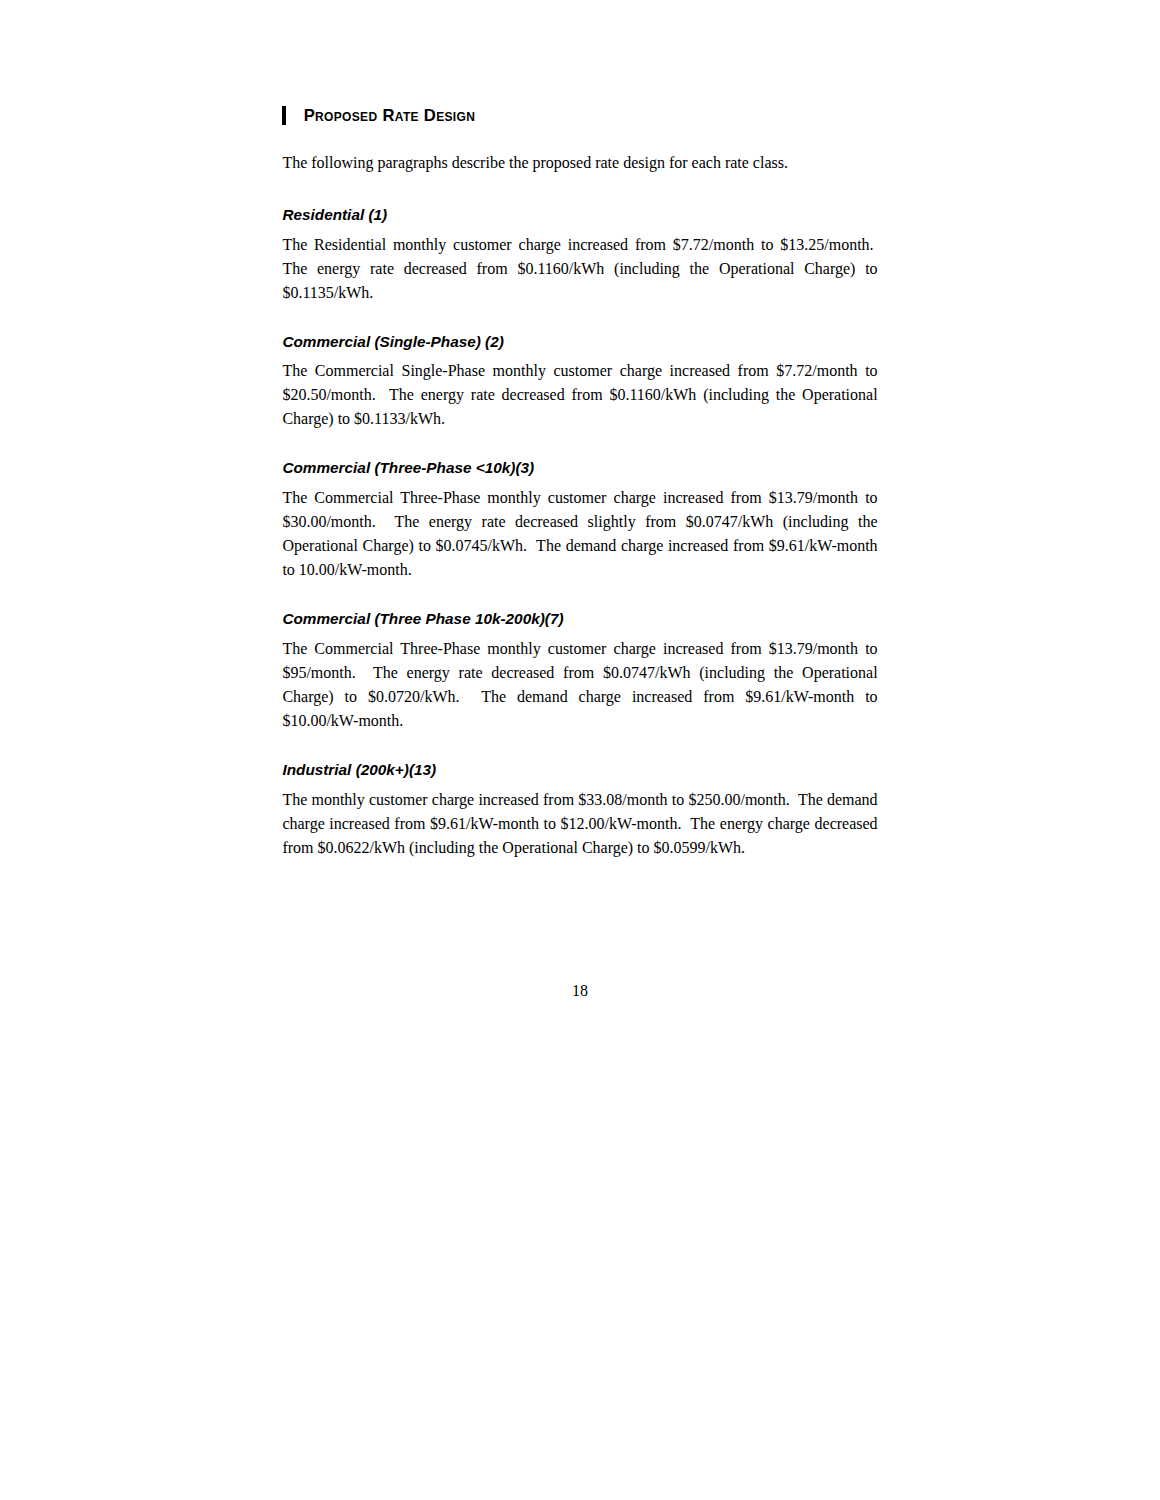Proposed Rate Design
The following paragraphs describe the proposed rate design for each rate class.
Residential (1)
The Residential monthly customer charge increased from $7.72/month to $13.25/month. The energy rate decreased from $0.1160/kWh (including the Operational Charge) to $0.1135/kWh.
Commercial (Single-Phase) (2)
The Commercial Single-Phase monthly customer charge increased from $7.72/month to $20.50/month. The energy rate decreased from $0.1160/kWh (including the Operational Charge) to $0.1133/kWh.
Commercial (Three-Phase <10k)(3)
The Commercial Three-Phase monthly customer charge increased from $13.79/month to $30.00/month. The energy rate decreased slightly from $0.0747/kWh (including the Operational Charge) to $0.0745/kWh. The demand charge increased from $9.61/kW-month to 10.00/kW-month.
Commercial (Three Phase 10k-200k)(7)
The Commercial Three-Phase monthly customer charge increased from $13.79/month to $95/month. The energy rate decreased from $0.0747/kWh (including the Operational Charge) to $0.0720/kWh. The demand charge increased from $9.61/kW-month to $10.00/kW-month.
Industrial (200k+)(13)
The monthly customer charge increased from $33.08/month to $250.00/month. The demand charge increased from $9.61/kW-month to $12.00/kW-month. The energy charge decreased from $0.0622/kWh (including the Operational Charge) to $0.0599/kWh.
18